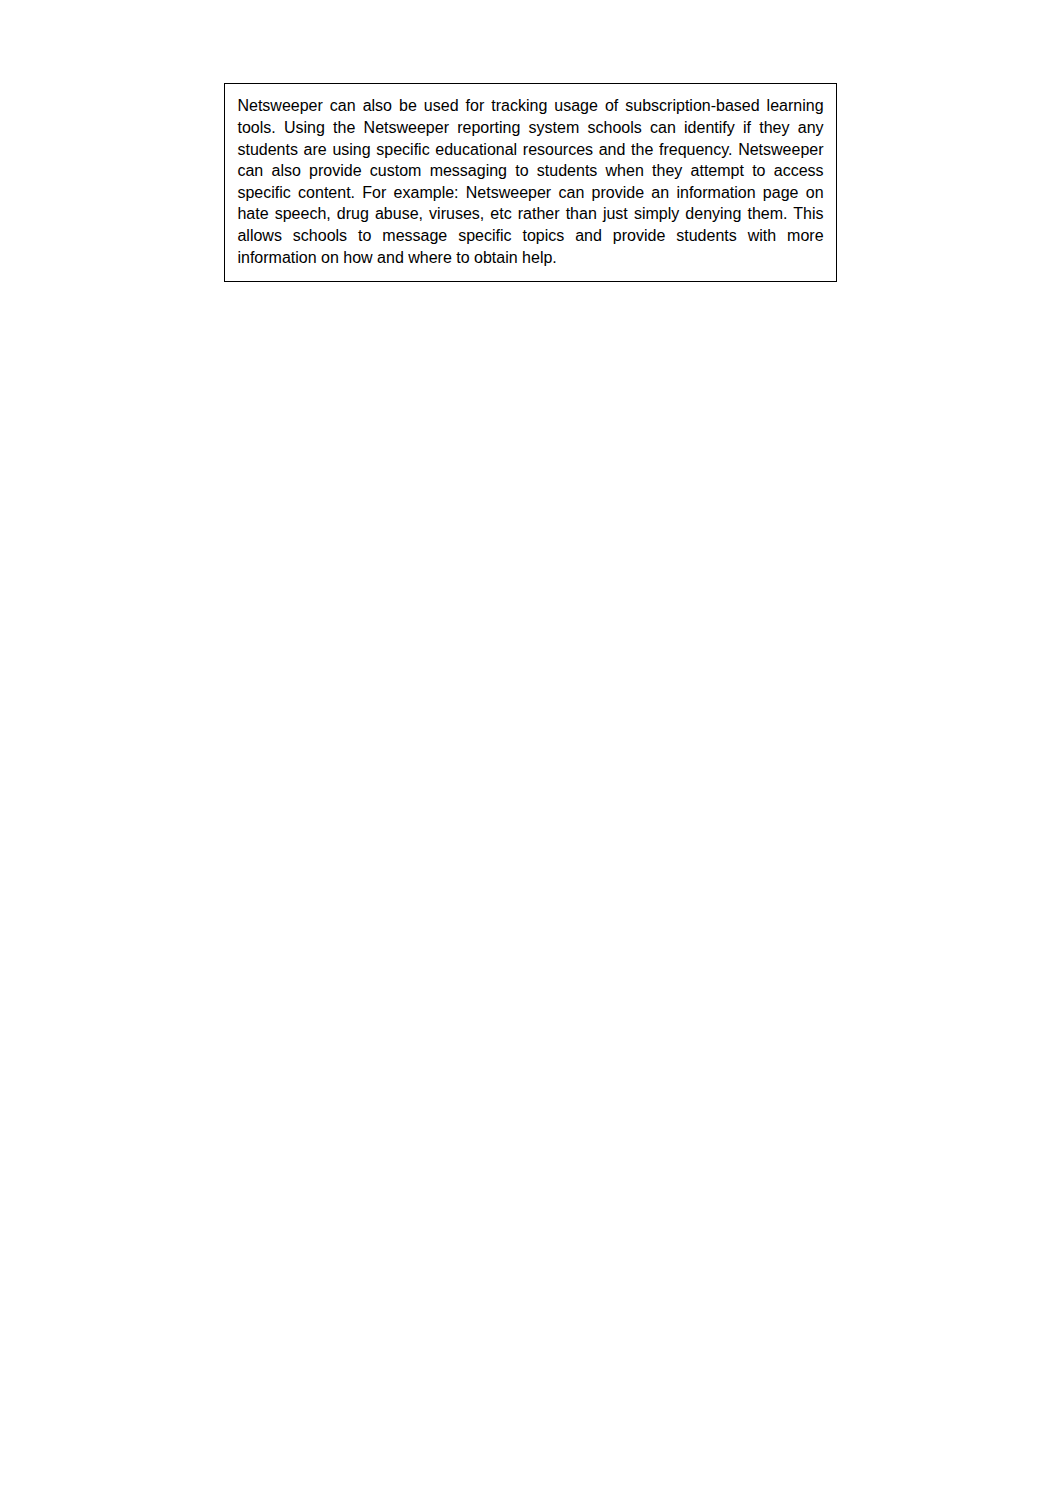Netsweeper can also be used for tracking usage of subscription-based learning tools. Using the Netsweeper reporting system schools can identify if they any students are using specific educational resources and the frequency. Netsweeper can also provide custom messaging to students when they attempt to access specific content. For example: Netsweeper can provide an information page on hate speech, drug abuse, viruses, etc rather than just simply denying them. This allows schools to message specific topics and provide students with more information on how and where to obtain help.